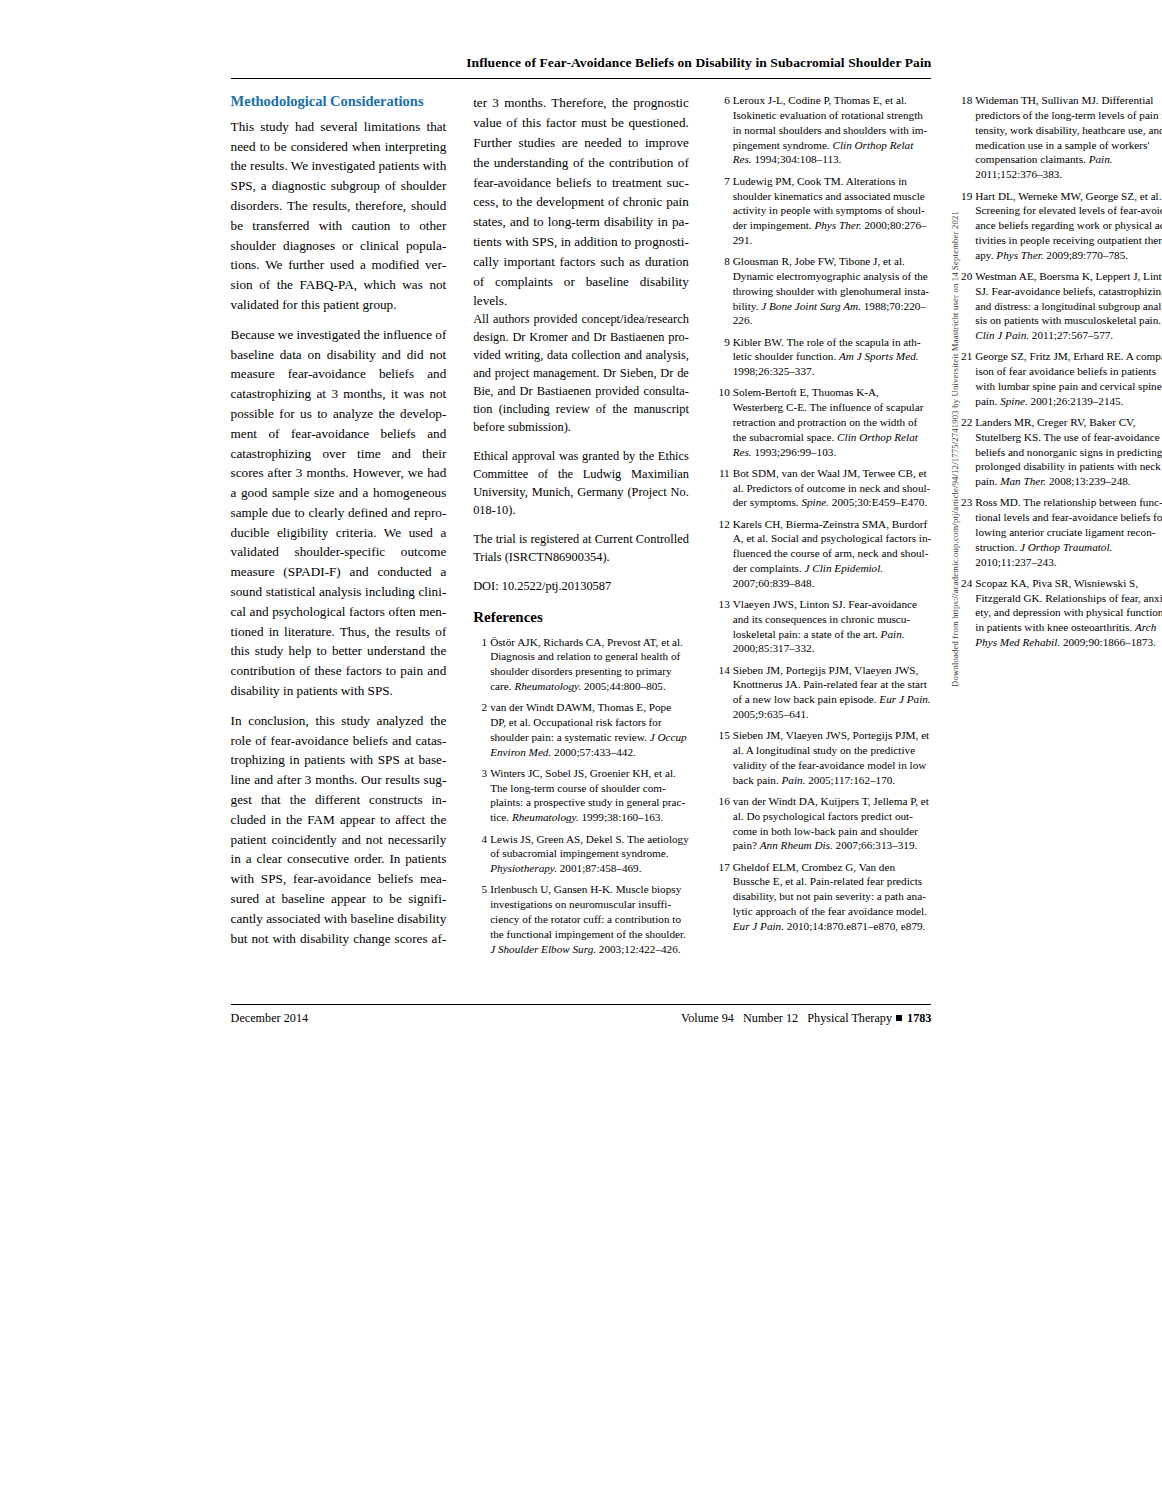Influence of Fear-Avoidance Beliefs on Disability in Subacromial Shoulder Pain
Downloaded from https://academic.oup.com/ptj/article/94/12/1775/2741903 by Universiteit Maastricht user on 14 September 2021
Methodological Considerations
This study had several limitations that need to be considered when interpreting the results. We investigated patients with SPS, a diagnostic subgroup of shoulder disorders. The results, therefore, should be transferred with caution to other shoulder diagnoses or clinical populations. We further used a modified version of the FABQ-PA, which was not validated for this patient group.
Because we investigated the influence of baseline data on disability and did not measure fear-avoidance beliefs and catastrophizing at 3 months, it was not possible for us to analyze the development of fear-avoidance beliefs and catastrophizing over time and their scores after 3 months. However, we had a good sample size and a homogeneous sample due to clearly defined and reproducible eligibility criteria. We used a validated shoulder-specific outcome measure (SPADI-F) and conducted a sound statistical analysis including clinical and psychological factors often mentioned in literature. Thus, the results of this study help to better understand the contribution of these factors to pain and disability in patients with SPS.
In conclusion, this study analyzed the role of fear-avoidance beliefs and catastrophizing in patients with SPS at baseline and after 3 months. Our results suggest that the different constructs included in the FAM appear to affect the patient coincidently and not necessarily in a clear consecutive order. In patients with SPS, fear-avoidance beliefs measured at baseline appear to be significantly associated with baseline disability but not with disability change scores after 3 months. Therefore, the prognostic value of this factor must be questioned. Further studies are needed to improve the understanding of the contribution of fear-avoidance beliefs to treatment success, to the development of chronic pain states, and to long-term disability in patients with SPS, in addition to prognostically important factors such as duration of complaints or baseline disability levels.
All authors provided concept/idea/research design. Dr Kromer and Dr Bastiaenen provided writing, data collection and analysis, and project management. Dr Sieben, Dr de Bie, and Dr Bastiaenen provided consultation (including review of the manuscript before submission).
Ethical approval was granted by the Ethics Committee of the Ludwig Maximilian University, Munich, Germany (Project No. 018-10).
The trial is registered at Current Controlled Trials (ISRCTN86900354).
DOI: 10.2522/ptj.20130587
References
1 Östör AJK, Richards CA, Prevost AT, et al. Diagnosis and relation to general health of shoulder disorders presenting to primary care. Rheumatology. 2005;44:800–805.
2van der Windt DAWM, Thomas E, Pope DP, et al. Occupational risk factors for shoulder pain: a systematic review. J Occup Environ Med. 2000;57:433–442.
3 Winters JC, Sobel JS, Groenier KH, et al. The long-term course of shoulder complaints: a prospective study in general practice. Rheumatology. 1999;38:160–163.
4 Lewis JS, Green AS, Dekel S. The aetiology of subacromial impingement syndrome. Physiotherapy. 2001;87:458–469.
5 Irlenbusch U, Gansen H-K. Muscle biopsy investigations on neuromuscular insufficiency of the rotator cuff: a contribution to the functional impingement of the shoulder. J Shoulder Elbow Surg. 2003;12:422–426.
6 Leroux J-L, Codine P, Thomas E, et al. Isokinetic evaluation of rotational strength in normal shoulders and shoulders with impingement syndrome. Clin Orthop Relat Res. 1994;304:108–113.
7 Ludewig PM, Cook TM. Alterations in shoulder kinematics and associated muscle activity in people with symptoms of shoulder impingement. Phys Ther. 2000;80:276–291.
8 Glousman R, Jobe FW, Tibone J, et al. Dynamic electromyographic analysis of the throwing shoulder with glenohumeral instability. J Bone Joint Surg Am. 1988;70:220–226.
9 Kibler BW. The role of the scapula in athletic shoulder function. Am J Sports Med. 1998;26:325–337.
10 Solem-Bertoft E, Thuomas K-A, Westerberg C-E. The influence of scapular retraction and protraction on the width of the subacromial space. Clin Orthop Relat Res. 1993;296:99–103.
11 Bot SDM, van der Waal JM, Terwee CB, et al. Predictors of outcome in neck and shoulder symptoms. Spine. 2005;30:E459–E470.
12 Karels CH, Bierma-Zeinstra SMA, Burdorf A, et al. Social and psychological factors influenced the course of arm, neck and shoulder complaints. J Clin Epidemiol. 2007;60:839–848.
13 Vlaeyen JWS, Linton SJ. Fear-avoidance and its consequences in chronic musculoskeletal pain: a state of the art. Pain. 2000;85:317–332.
14 Sieben JM, Portegijs PJM, Vlaeyen JWS, Knottnerus JA. Pain-related fear at the start of a new low back pain episode. Eur J Pain. 2005;9:635–641.
15 Sieben JM, Vlaeyen JWS, Portegijs PJM, et al. A longitudinal study on the predictive validity of the fear-avoidance model in low back pain. Pain. 2005;117:162–170.
16van der Windt DA, Kuijpers T, Jellema P, et al. Do psychological factors predict outcome in both low-back pain and shoulder pain? Ann Rheum Dis. 2007;66:313–319.
17 Gheldof ELM, Crombez G, Van den Bussche E, et al. Pain-related fear predicts disability, but not pain severity: a path analytic approach of the fear avoidance model. Eur J Pain. 2010;14:870.e871–e870, e879.
18 Wideman TH, Sullivan MJ. Differential predictors of the long-term levels of pain intensity, work disability, heathcare use, and medication use in a sample of workers' compensation claimants. Pain. 2011;152:376–383.
19 Hart DL, Werneke MW, George SZ, et al. Screening for elevated levels of fear-avoidance beliefs regarding work or physical activities in people receiving outpatient therapy. Phys Ther. 2009;89:770–785.
20 Westman AE, Boersma K, Leppert J, Linton SJ. Fear-avoidance beliefs, catastrophizing, and distress: a longitudinal subgroup analysis on patients with musculoskeletal pain. Clin J Pain. 2011;27:567–577.
21 George SZ, Fritz JM, Erhard RE. A comparison of fear avoidance beliefs in patients with lumbar spine pain and cervical spine pain. Spine. 2001;26:2139–2145.
22 Landers MR, Creger RV, Baker CV, Stutelberg KS. The use of fear-avoidance beliefs and nonorganic signs in predicting prolonged disability in patients with neck pain. Man Ther. 2008;13:239–248.
23 Ross MD. The relationship between functional levels and fear-avoidance beliefs following anterior cruciate ligament reconstruction. J Orthop Traumatol. 2010;11:237–243.
24 Scopaz KA, Piva SR, Wisniewski S, Fitzgerald GK. Relationships of fear, anxiety, and depression with physical function in patients with knee osteoarthritis. Arch Phys Med Rehabil. 2009;90:1866–1873.
December 2014
Volume 94 Number 12 Physical Therapy 1783